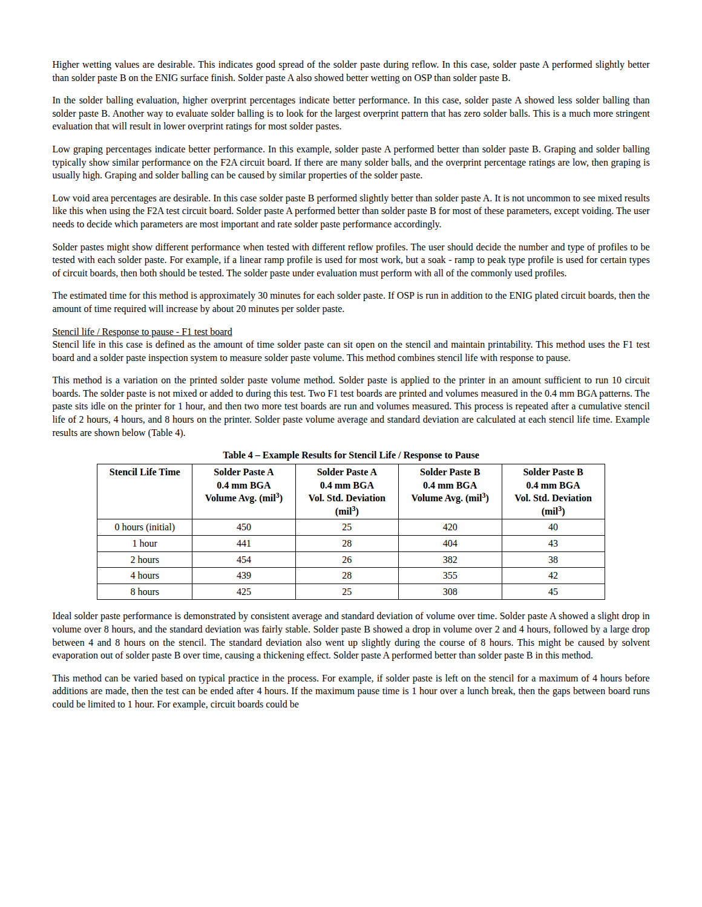Higher wetting values are desirable. This indicates good spread of the solder paste during reflow. In this case, solder paste A performed slightly better than solder paste B on the ENIG surface finish. Solder paste A also showed better wetting on OSP than solder paste B.
In the solder balling evaluation, higher overprint percentages indicate better performance. In this case, solder paste A showed less solder balling than solder paste B. Another way to evaluate solder balling is to look for the largest overprint pattern that has zero solder balls. This is a much more stringent evaluation that will result in lower overprint ratings for most solder pastes.
Low graping percentages indicate better performance. In this example, solder paste A performed better than solder paste B. Graping and solder balling typically show similar performance on the F2A circuit board. If there are many solder balls, and the overprint percentage ratings are low, then graping is usually high. Graping and solder balling can be caused by similar properties of the solder paste.
Low void area percentages are desirable. In this case solder paste B performed slightly better than solder paste A. It is not uncommon to see mixed results like this when using the F2A test circuit board. Solder paste A performed better than solder paste B for most of these parameters, except voiding. The user needs to decide which parameters are most important and rate solder paste performance accordingly.
Solder pastes might show different performance when tested with different reflow profiles. The user should decide the number and type of profiles to be tested with each solder paste. For example, if a linear ramp profile is used for most work, but a soak - ramp to peak type profile is used for certain types of circuit boards, then both should be tested. The solder paste under evaluation must perform with all of the commonly used profiles.
The estimated time for this method is approximately 30 minutes for each solder paste. If OSP is run in addition to the ENIG plated circuit boards, then the amount of time required will increase by about 20 minutes per solder paste.
Stencil life / Response to pause - F1 test board
Stencil life in this case is defined as the amount of time solder paste can sit open on the stencil and maintain printability. This method uses the F1 test board and a solder paste inspection system to measure solder paste volume. This method combines stencil life with response to pause.
This method is a variation on the printed solder paste volume method. Solder paste is applied to the printer in an amount sufficient to run 10 circuit boards. The solder paste is not mixed or added to during this test. Two F1 test boards are printed and volumes measured in the 0.4 mm BGA patterns. The paste sits idle on the printer for 1 hour, and then two more test boards are run and volumes measured. This process is repeated after a cumulative stencil life of 2 hours, 4 hours, and 8 hours on the printer. Solder paste volume average and standard deviation are calculated at each stencil life time. Example results are shown below (Table 4).
Table 4 – Example Results for Stencil Life / Response to Pause
| Stencil Life Time | Solder Paste A 0.4 mm BGA Volume Avg. (mil 3 ) | Solder Paste A 0.4 mm BGA Vol. Std. Deviation (mil 3 ) | Solder Paste B 0.4 mm BGA Volume Avg. (mil 3 ) | Solder Paste B 0.4 mm BGA Vol. Std. Deviation (mil 3 ) |
| --- | --- | --- | --- | --- |
| 0 hours (initial) | 450 | 25 | 420 | 40 |
| 1 hour | 441 | 28 | 404 | 43 |
| 2 hours | 454 | 26 | 382 | 38 |
| 4 hours | 439 | 28 | 355 | 42 |
| 8 hours | 425 | 25 | 308 | 45 |
Ideal solder paste performance is demonstrated by consistent average and standard deviation of volume over time. Solder paste A showed a slight drop in volume over 8 hours, and the standard deviation was fairly stable. Solder paste B showed a drop in volume over 2 and 4 hours, followed by a large drop between 4 and 8 hours on the stencil. The standard deviation also went up slightly during the course of 8 hours. This might be caused by solvent evaporation out of solder paste B over time, causing a thickening effect. Solder paste A performed better than solder paste B in this method.
This method can be varied based on typical practice in the process. For example, if solder paste is left on the stencil for a maximum of 4 hours before additions are made, then the test can be ended after 4 hours. If the maximum pause time is 1 hour over a lunch break, then the gaps between board runs could be limited to 1 hour. For example, circuit boards could be